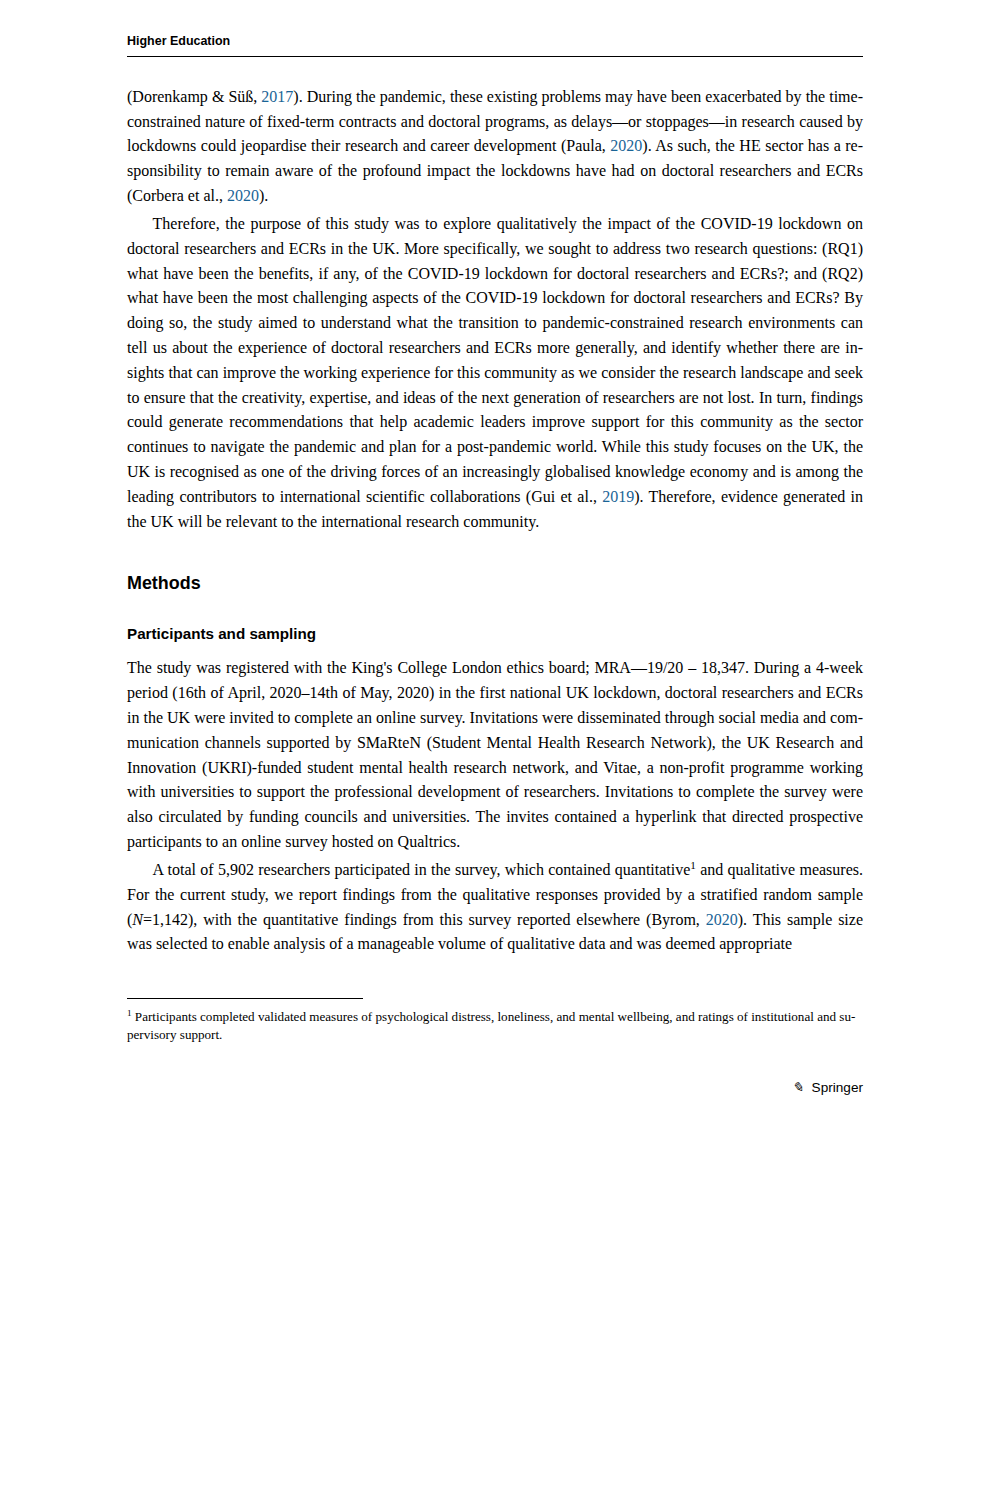Higher Education
(Dorenkamp & Süß, 2017). During the pandemic, these existing problems may have been exacerbated by the time-constrained nature of fixed-term contracts and doctoral programs, as delays—or stoppages—in research caused by lockdowns could jeopardise their research and career development (Paula, 2020). As such, the HE sector has a responsibility to remain aware of the profound impact the lockdowns have had on doctoral researchers and ECRs (Corbera et al., 2020).
Therefore, the purpose of this study was to explore qualitatively the impact of the COVID-19 lockdown on doctoral researchers and ECRs in the UK. More specifically, we sought to address two research questions: (RQ1) what have been the benefits, if any, of the COVID-19 lockdown for doctoral researchers and ECRs?; and (RQ2) what have been the most challenging aspects of the COVID-19 lockdown for doctoral researchers and ECRs? By doing so, the study aimed to understand what the transition to pandemic-constrained research environments can tell us about the experience of doctoral researchers and ECRs more generally, and identify whether there are insights that can improve the working experience for this community as we consider the research landscape and seek to ensure that the creativity, expertise, and ideas of the next generation of researchers are not lost. In turn, findings could generate recommendations that help academic leaders improve support for this community as the sector continues to navigate the pandemic and plan for a post-pandemic world. While this study focuses on the UK, the UK is recognised as one of the driving forces of an increasingly globalised knowledge economy and is among the leading contributors to international scientific collaborations (Gui et al., 2019). Therefore, evidence generated in the UK will be relevant to the international research community.
Methods
Participants and sampling
The study was registered with the King's College London ethics board; MRA—19/20 – 18,347. During a 4-week period (16th of April, 2020–14th of May, 2020) in the first national UK lockdown, doctoral researchers and ECRs in the UK were invited to complete an online survey. Invitations were disseminated through social media and communication channels supported by SMaRteN (Student Mental Health Research Network), the UK Research and Innovation (UKRI)-funded student mental health research network, and Vitae, a non-profit programme working with universities to support the professional development of researchers. Invitations to complete the survey were also circulated by funding councils and universities. The invites contained a hyperlink that directed prospective participants to an online survey hosted on Qualtrics.
A total of 5,902 researchers participated in the survey, which contained quantitative1 and qualitative measures. For the current study, we report findings from the qualitative responses provided by a stratified random sample (N=1,142), with the quantitative findings from this survey reported elsewhere (Byrom, 2020). This sample size was selected to enable analysis of a manageable volume of qualitative data and was deemed appropriate
1 Participants completed validated measures of psychological distress, loneliness, and mental wellbeing, and ratings of institutional and supervisory support.
✎ Springer